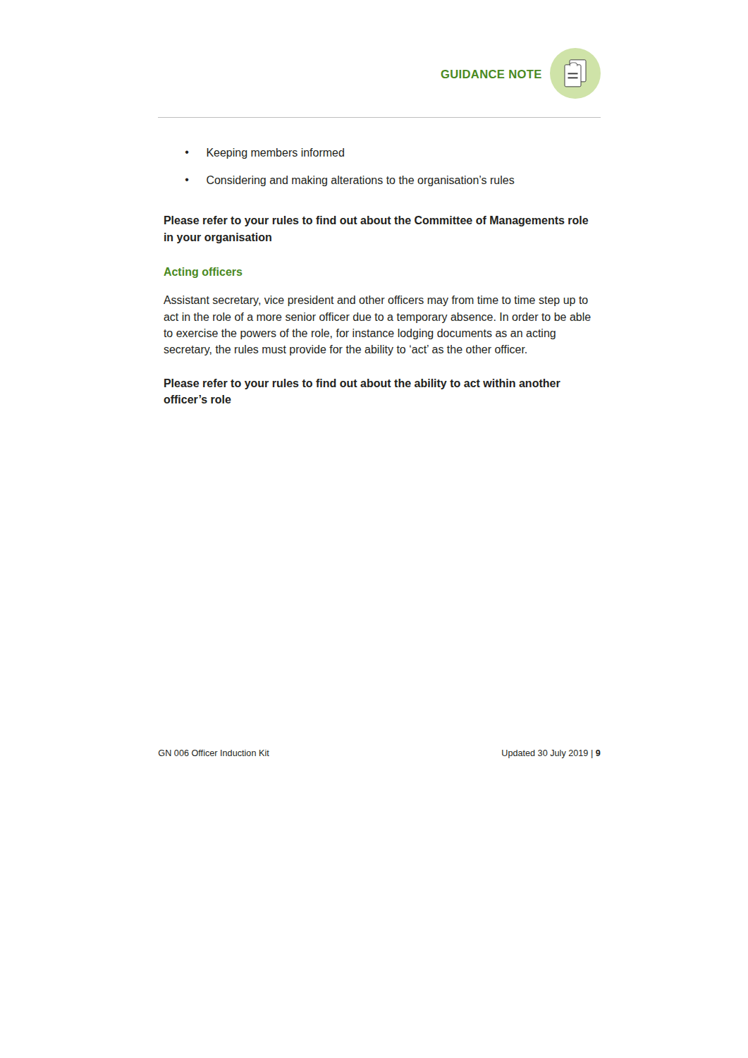GUIDANCE NOTE
Keeping members informed
Considering and making alterations to the organisation’s rules
Please refer to your rules to find out about the Committee of Managements role in your organisation
Acting officers
Assistant secretary, vice president and other officers may from time to time step up to act in the role of a more senior officer due to a temporary absence. In order to be able to exercise the powers of the role, for instance lodging documents as an acting secretary, the rules must provide for the ability to ‘act’ as the other officer.
Please refer to your rules to find out about the ability to act within another officer’s role
GN 006 Officer Induction Kit
Updated 30 July 2019 | 9